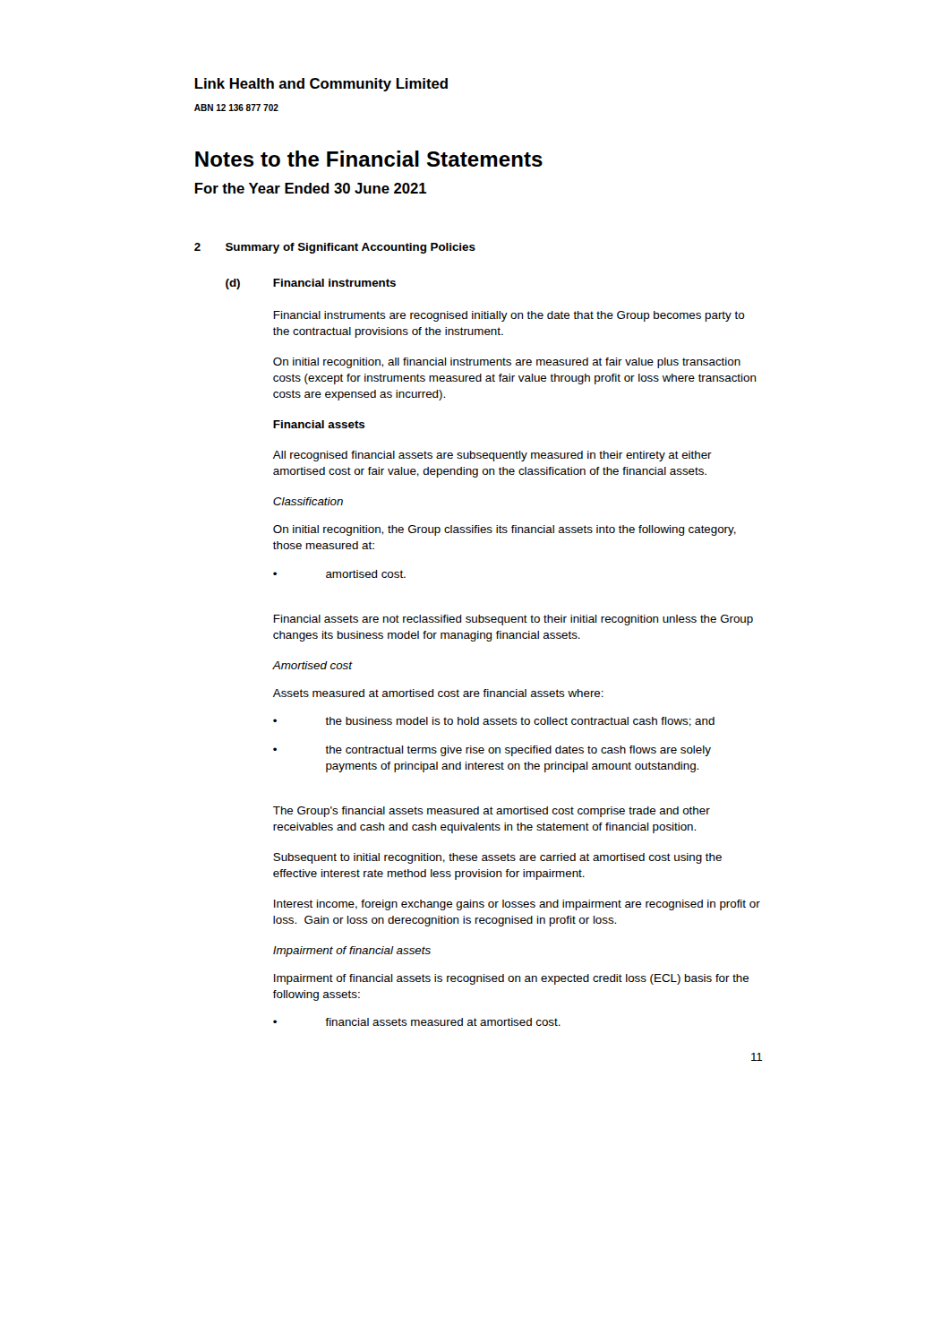Link Health and Community Limited
ABN 12 136 877 702
Notes to the Financial Statements
For the Year Ended 30 June 2021
2
Summary of Significant Accounting Policies
(d)
Financial instruments
Financial instruments are recognised initially on the date that the Group becomes party to the contractual provisions of the instrument.
On initial recognition, all financial instruments are measured at fair value plus transaction costs (except for instruments measured at fair value through profit or loss where transaction costs are expensed as incurred).
Financial assets
All recognised financial assets are subsequently measured in their entirety at either amortised cost or fair value, depending on the classification of the financial assets.
Classification
On initial recognition, the Group classifies its financial assets into the following category, those measured at:
amortised cost.
Financial assets are not reclassified subsequent to their initial recognition unless the Group changes its business model for managing financial assets.
Amortised cost
Assets measured at amortised cost are financial assets where:
the business model is to hold assets to collect contractual cash flows; and
the contractual terms give rise on specified dates to cash flows are solely payments of principal and interest on the principal amount outstanding.
The Group's financial assets measured at amortised cost comprise trade and other receivables and cash and cash equivalents in the statement of financial position.
Subsequent to initial recognition, these assets are carried at amortised cost using the effective interest rate method less provision for impairment.
Interest income, foreign exchange gains or losses and impairment are recognised in profit or loss. Gain or loss on derecognition is recognised in profit or loss.
Impairment of financial assets
Impairment of financial assets is recognised on an expected credit loss (ECL) basis for the following assets:
financial assets measured at amortised cost.
11